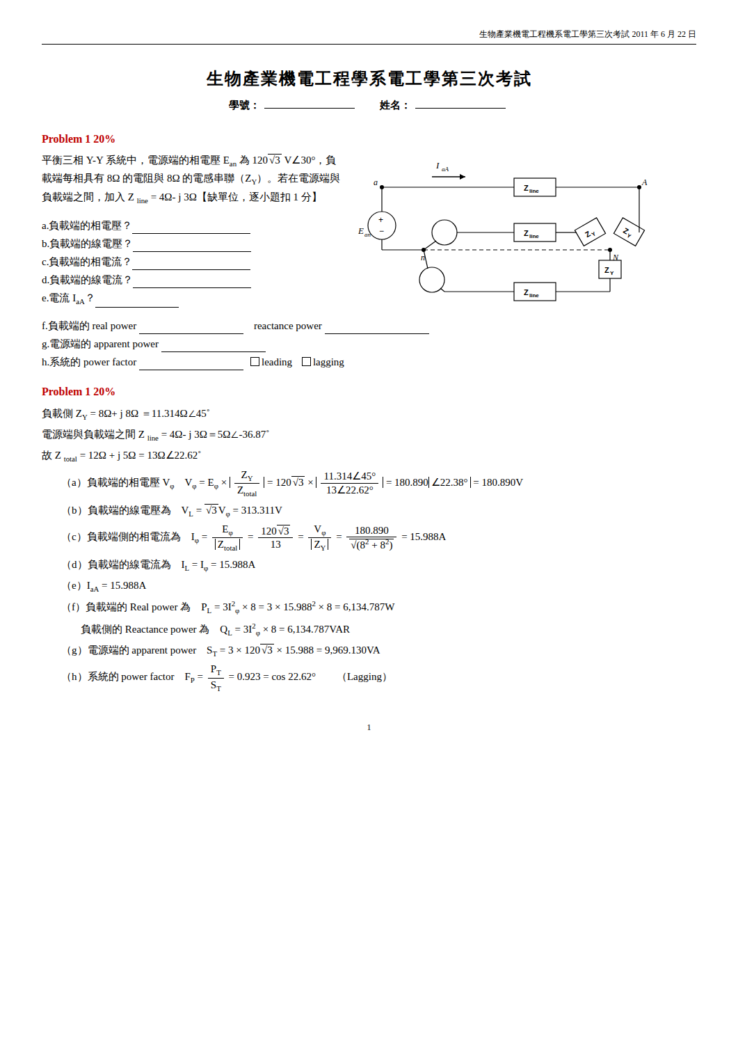生物產業機電工程機系電工學第三次考試 2011 年 6 月 22 日
生物產業機電工程學系電工學第三次考試
學號：　　姓名：
Problem 1 20%
平衡三相 Y-Y 系統中，電源端的相電壓 Ean 為 120√3 V∠30°，負載端每相具有 8Ω 的電阻與 8Ω 的電感串聯（ZY）。若在電源端與負載端之間，加入 Z line = 4Ω- j 3Ω【缺單位，逐小題扣 1 分】
a.負載端的相電壓？
b.負載端的線電壓？
c.負載端的相電流？
d.負載端的線電流？
e.電流 IaA？
I aA Z line a + − E an n Z line Z Y Z Y A N Z Y Z line
f.負載端的 real power 　reactance power
g.電源端的 apparent power
h.系統的 power factor leading lagging
Problem 1 20%
負載側 ZY = 8Ω+ j 8Ω ＝11.314Ω∠45˚
電源端與負載端之間 Z line = 4Ω- j 3Ω＝5Ω∠-36.87˚
故 Z total = 12Ω + j 5Ω = 13Ω∠22.62˚
（a）負載端的相電壓 Vφ　Vφ = Eφ × ZY Ztotal = 120√3 × 11.314∠45°13∠22.62° = 180.890∠22.38° = 180.890V
（b）負載端的線電壓為　VL = √3 Vφ = 313.311V
（c）負載端側的相電流為　Iφ = Eφ Ztotal = 120√313 = Vφ ZY = 180.890√(82 + 82) = 15.988A
（d）負載端的線電流為　IL = Iφ = 15.988A
（e）IaA = 15.988A
（f）負載端的 Real power 為　PL = 3I2φ × 8 = 3 × 15.9882 × 8 = 6,134.787W
負載側的 Reactance power 為　QL = 3I2φ × 8 = 6,134.787VAR
（g）電源端的 apparent power　ST = 3 × 120√3 × 15.988 = 9,969.130VA
（h）系統的 power factor　FP = PT ST = 0.923 = cos 22.62°　　（Lagging）
1